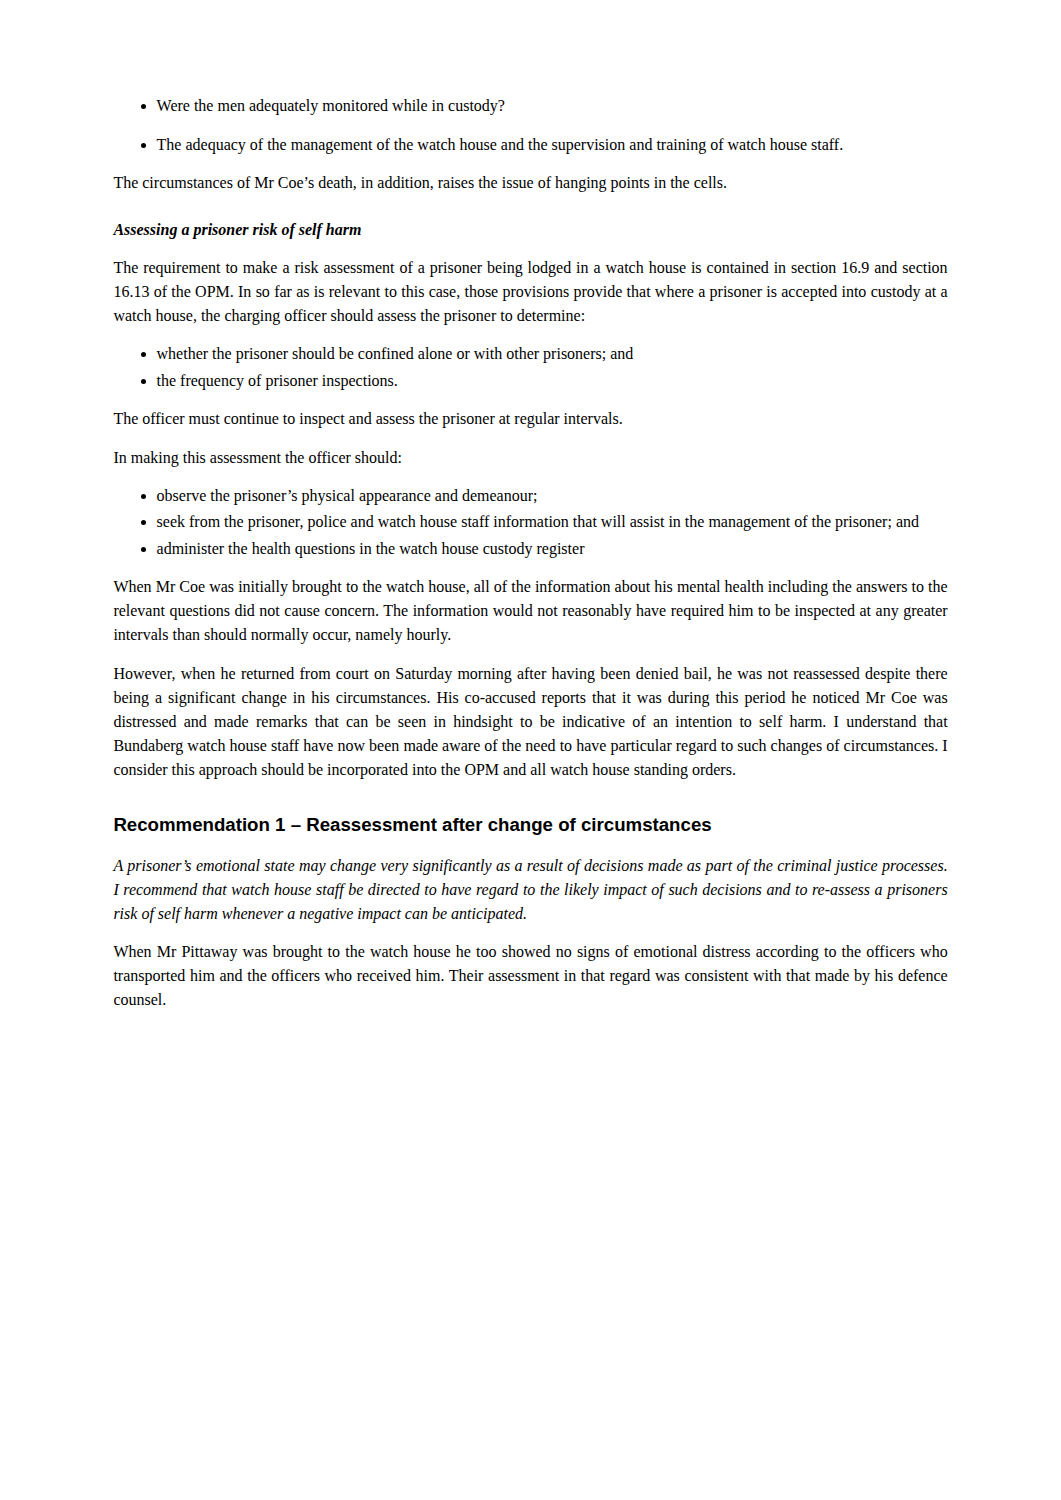Were the men adequately monitored while in custody?
The adequacy of the management of the watch house and the supervision and training of watch house staff.
The circumstances of Mr Coe’s death, in addition, raises the issue of hanging points in the cells.
Assessing a prisoner risk of self harm
The requirement to make a risk assessment of a prisoner being lodged in a watch house is contained in section 16.9 and section 16.13 of the OPM. In so far as is relevant to this case, those provisions provide that where a prisoner is accepted into custody at a watch house, the charging officer should assess the prisoner to determine:
whether the prisoner should be confined alone or with other prisoners; and
the frequency of prisoner inspections.
The officer must continue to inspect and assess the prisoner at regular intervals.
In making this assessment the officer should:
observe the prisoner’s physical appearance and demeanour;
seek from the prisoner, police and watch house staff information that will assist in the management of the prisoner; and
administer the health questions in the watch house custody register
When Mr Coe was initially brought to the watch house, all of the information about his mental health including the answers to the relevant questions did not cause concern. The information would not reasonably have required him to be inspected at any greater intervals than should normally occur, namely hourly.
However, when he returned from court on Saturday morning after having been denied bail, he was not reassessed despite there being a significant change in his circumstances. His co-accused reports that it was during this period he noticed Mr Coe was distressed and made remarks that can be seen in hindsight to be indicative of an intention to self harm. I understand that Bundaberg watch house staff have now been made aware of the need to have particular regard to such changes of circumstances. I consider this approach should be incorporated into the OPM and all watch house standing orders.
Recommendation 1 – Reassessment after change of circumstances
A prisoner’s emotional state may change very significantly as a result of decisions made as part of the criminal justice processes. I recommend that watch house staff be directed to have regard to the likely impact of such decisions and to re-assess a prisoners risk of self harm whenever a negative impact can be anticipated.
When Mr Pittaway was brought to the watch house he too showed no signs of emotional distress according to the officers who transported him and the officers who received him. Their assessment in that regard was consistent with that made by his defence counsel.